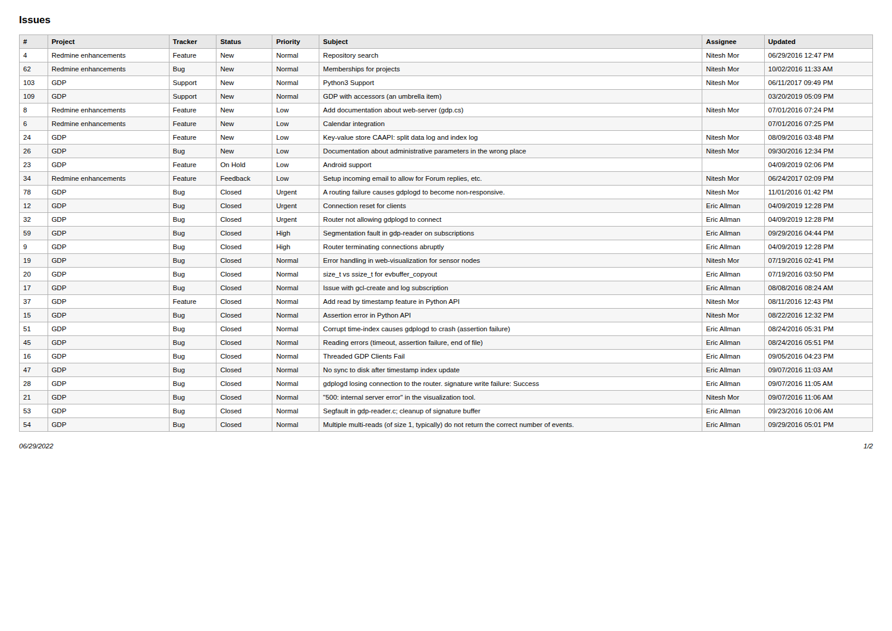Issues
| # | Project | Tracker | Status | Priority | Subject | Assignee | Updated |
| --- | --- | --- | --- | --- | --- | --- | --- |
| 4 | Redmine enhancements | Feature | New | Normal | Repository search | Nitesh Mor | 06/29/2016 12:47 PM |
| 62 | Redmine enhancements | Bug | New | Normal | Memberships for projects | Nitesh Mor | 10/02/2016 11:33 AM |
| 103 | GDP | Support | New | Normal | Python3 Support | Nitesh Mor | 06/11/2017 09:49 PM |
| 109 | GDP | Support | New | Normal | GDP with accessors (an umbrella item) | | 03/20/2019 05:09 PM |
| 8 | Redmine enhancements | Feature | New | Low | Add documentation about web-server (gdp.cs) | Nitesh Mor | 07/01/2016 07:24 PM |
| 6 | Redmine enhancements | Feature | New | Low | Calendar integration | | 07/01/2016 07:25 PM |
| 24 | GDP | Feature | New | Low | Key-value store CAAPI: split data log and index log | Nitesh Mor | 08/09/2016 03:48 PM |
| 26 | GDP | Bug | New | Low | Documentation about administrative parameters in the wrong place | Nitesh Mor | 09/30/2016 12:34 PM |
| 23 | GDP | Feature | On Hold | Low | Android support | | 04/09/2019 02:06 PM |
| 34 | Redmine enhancements | Feature | Feedback | Low | Setup incoming email to allow for Forum replies, etc. | Nitesh Mor | 06/24/2017 02:09 PM |
| 78 | GDP | Bug | Closed | Urgent | A routing failure causes gdplogd to become non-responsive. | Nitesh Mor | 11/01/2016 01:42 PM |
| 12 | GDP | Bug | Closed | Urgent | Connection reset for clients | Eric Allman | 04/09/2019 12:28 PM |
| 32 | GDP | Bug | Closed | Urgent | Router not allowing gdplogd to connect | Eric Allman | 04/09/2019 12:28 PM |
| 59 | GDP | Bug | Closed | High | Segmentation fault in gdp-reader on subscriptions | Eric Allman | 09/29/2016 04:44 PM |
| 9 | GDP | Bug | Closed | High | Router terminating connections abruptly | Eric Allman | 04/09/2019 12:28 PM |
| 19 | GDP | Bug | Closed | Normal | Error handling in web-visualization for sensor nodes | Nitesh Mor | 07/19/2016 02:41 PM |
| 20 | GDP | Bug | Closed | Normal | size_t vs ssize_t for evbuffer_copyout | Eric Allman | 07/19/2016 03:50 PM |
| 17 | GDP | Bug | Closed | Normal | Issue with gcl-create and log subscription | Eric Allman | 08/08/2016 08:24 AM |
| 37 | GDP | Feature | Closed | Normal | Add read by timestamp feature in Python API | Nitesh Mor | 08/11/2016 12:43 PM |
| 15 | GDP | Bug | Closed | Normal | Assertion error in Python API | Nitesh Mor | 08/22/2016 12:32 PM |
| 51 | GDP | Bug | Closed | Normal | Corrupt time-index causes gdplogd to crash (assertion failure) | Eric Allman | 08/24/2016 05:31 PM |
| 45 | GDP | Bug | Closed | Normal | Reading errors (timeout, assertion failure, end of file) | Eric Allman | 08/24/2016 05:51 PM |
| 16 | GDP | Bug | Closed | Normal | Threaded GDP Clients Fail | Eric Allman | 09/05/2016 04:23 PM |
| 47 | GDP | Bug | Closed | Normal | No sync to disk after timestamp index update | Eric Allman | 09/07/2016 11:03 AM |
| 28 | GDP | Bug | Closed | Normal | gdplogd losing connection to the router. signature write failure: Success | Eric Allman | 09/07/2016 11:05 AM |
| 21 | GDP | Bug | Closed | Normal | "500: internal server error" in the visualization tool. | Nitesh Mor | 09/07/2016 11:06 AM |
| 53 | GDP | Bug | Closed | Normal | Segfault in gdp-reader.c; cleanup of signature buffer | Eric Allman | 09/23/2016 10:06 AM |
| 54 | GDP | Bug | Closed | Normal | Multiple multi-reads (of size 1, typically) do not return the correct number of events. | Eric Allman | 09/29/2016 05:01 PM |
06/29/2022 1/2